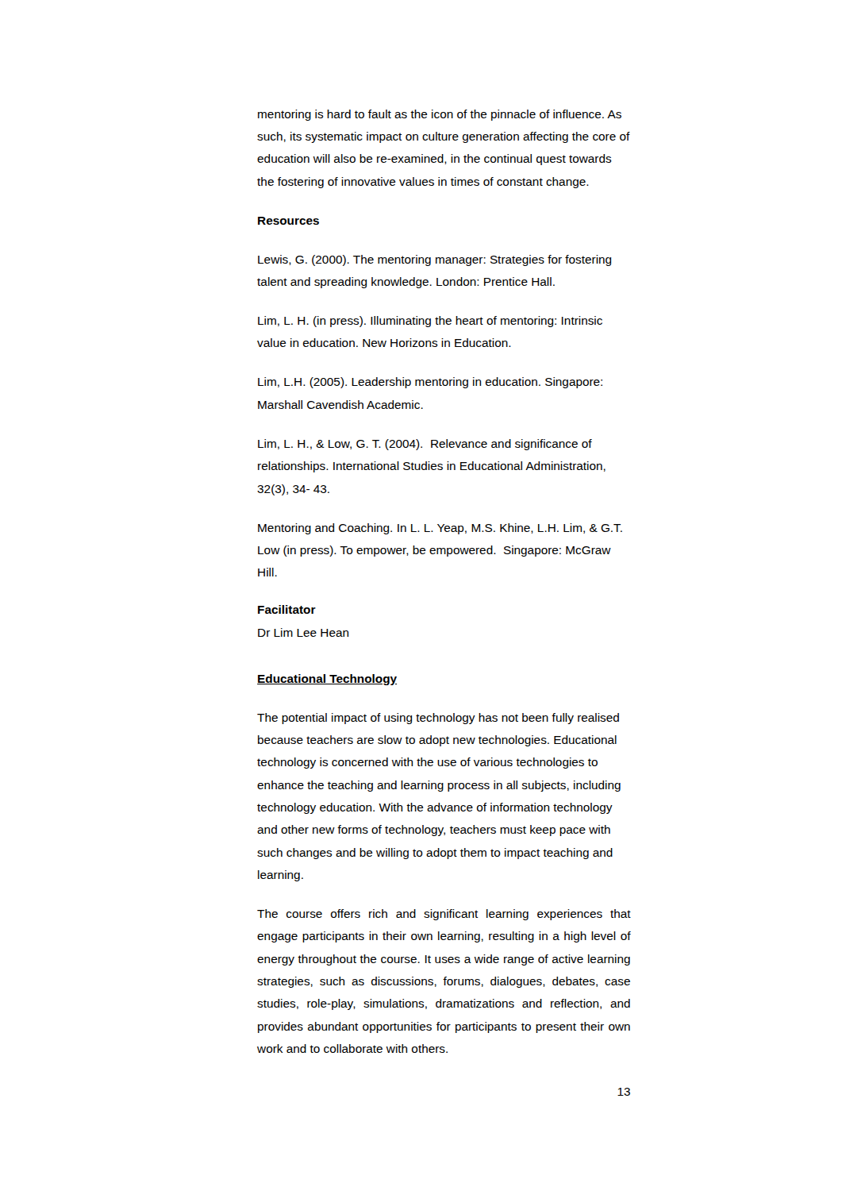mentoring is hard to fault as the icon of the pinnacle of influence. As such, its systematic impact on culture generation affecting the core of education will also be re-examined, in the continual quest towards the fostering of innovative values in times of constant change.
Resources
Lewis, G. (2000). The mentoring manager: Strategies for fostering talent and spreading knowledge. London: Prentice Hall.
Lim, L. H. (in press). Illuminating the heart of mentoring: Intrinsic value in education. New Horizons in Education.
Lim, L.H. (2005). Leadership mentoring in education. Singapore: Marshall Cavendish Academic.
Lim, L. H., & Low, G. T. (2004). Relevance and significance of relationships. International Studies in Educational Administration, 32(3), 34- 43.
Mentoring and Coaching. In L. L. Yeap, M.S. Khine, L.H. Lim, & G.T. Low (in press). To empower, be empowered. Singapore: McGraw Hill.
Facilitator
Dr Lim Lee Hean
Educational Technology
The potential impact of using technology has not been fully realised because teachers are slow to adopt new technologies. Educational technology is concerned with the use of various technologies to enhance the teaching and learning process in all subjects, including technology education. With the advance of information technology and other new forms of technology, teachers must keep pace with such changes and be willing to adopt them to impact teaching and learning.
The course offers rich and significant learning experiences that engage participants in their own learning, resulting in a high level of energy throughout the course. It uses a wide range of active learning strategies, such as discussions, forums, dialogues, debates, case studies, role-play, simulations, dramatizations and reflection, and provides abundant opportunities for participants to present their own work and to collaborate with others.
13